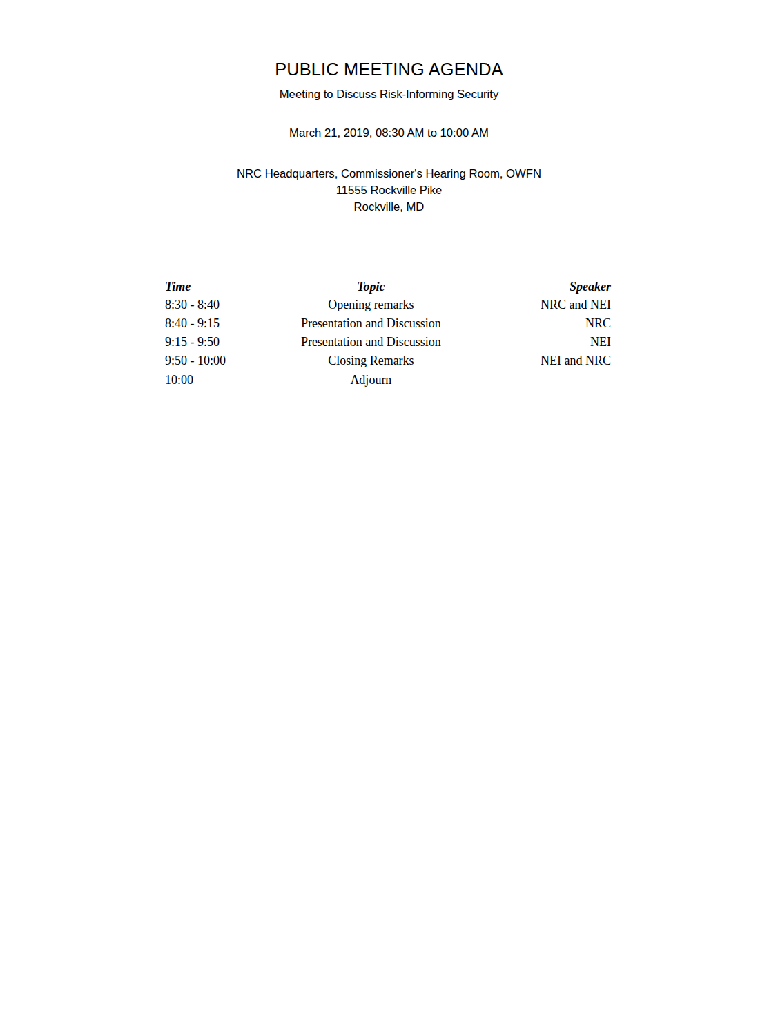PUBLIC MEETING AGENDA
Meeting to Discuss Risk-Informing Security
March 21, 2019, 08:30 AM to 10:00 AM
NRC Headquarters, Commissioner's Hearing Room, OWFN
11555 Rockville Pike
Rockville, MD
| Time | Topic | Speaker |
| --- | --- | --- |
| 8:30 - 8:40 | Opening remarks | NRC and NEI |
| 8:40 - 9:15 | Presentation and Discussion | NRC |
| 9:15 - 9:50 | Presentation and Discussion | NEI |
| 9:50 - 10:00 | Closing Remarks | NEI and NRC |
| 10:00 | Adjourn | |